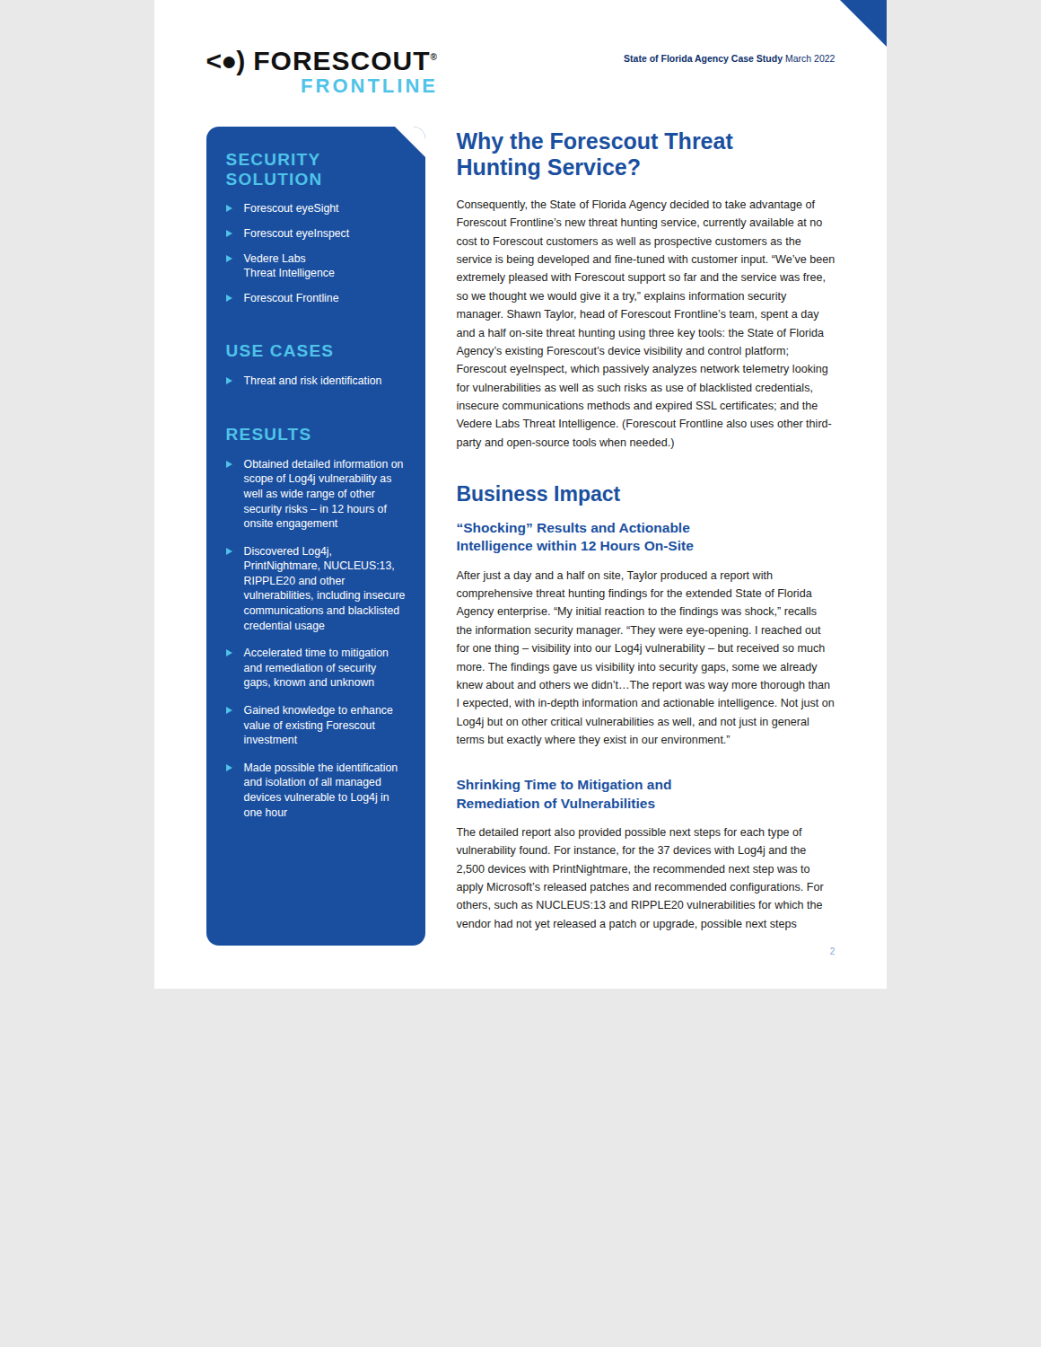<●) FORESCOUT®
FRONTLINE
State of Florida Agency Case Study March 2022
Security
Solution
Forescout eyeSight
Forescout eyeInspect
Vedere Labs
Threat Intelligence
Forescout Frontline
Use Cases
Threat and risk identification
Results
Obtained detailed information on scope of Log4j vulnerability as well as wide range of other security risks – in 12 hours of onsite engagement
Discovered Log4j, PrintNightmare, NUCLEUS:13, RIPPLE20 and other vulnerabilities, including insecure communications and blacklisted credential usage
Accelerated time to mitigation and remediation of security gaps, known and unknown
Gained knowledge to enhance value of existing Forescout investment
Made possible the identification and isolation of all managed devices vulnerable to Log4j in one hour
Why the Forescout Threat
Hunting Service?
Consequently, the State of Florida Agency decided to take advantage of Forescout Frontline’s new threat hunting service, currently available at no cost to Forescout customers as well as prospective customers as the service is being developed and fine-tuned with customer input. “We’ve been extremely pleased with Forescout support so far and the service was free, so we thought we would give it a try,” explains information security manager. Shawn Taylor, head of Forescout Frontline’s team, spent a day and a half on-site threat hunting using three key tools: the State of Florida Agency’s existing Forescout’s device visibility and control platform; Forescout eyeInspect, which passively analyzes network telemetry looking for vulnerabilities as well as such risks as use of blacklisted credentials, insecure communications methods and expired SSL certificates; and the Vedere Labs Threat Intelligence. (Forescout Frontline also uses other third-party and open-source tools when needed.)
Business Impact
“Shocking” Results and Actionable
Intelligence within 12 Hours On-Site
After just a day and a half on site, Taylor produced a report with comprehensive threat hunting findings for the extended State of Florida Agency enterprise. “My initial reaction to the findings was shock,” recalls the information security manager. “They were eye-opening. I reached out for one thing – visibility into our Log4j vulnerability – but received so much more. The findings gave us visibility into security gaps, some we already knew about and others we didn’t…The report was way more thorough than I expected, with in-depth information and actionable intelligence. Not just on Log4j but on other critical vulnerabilities as well, and not just in general terms but exactly where they exist in our environment.”
Shrinking Time to Mitigation and
Remediation of Vulnerabilities
The detailed report also provided possible next steps for each type of vulnerability found. For instance, for the 37 devices with Log4j and the 2,500 devices with PrintNightmare, the recommended next step was to apply Microsoft’s released patches and recommended configurations. For others, such as NUCLEUS:13 and RIPPLE20 vulnerabilities for which the vendor had not yet released a patch or upgrade, possible next steps
2